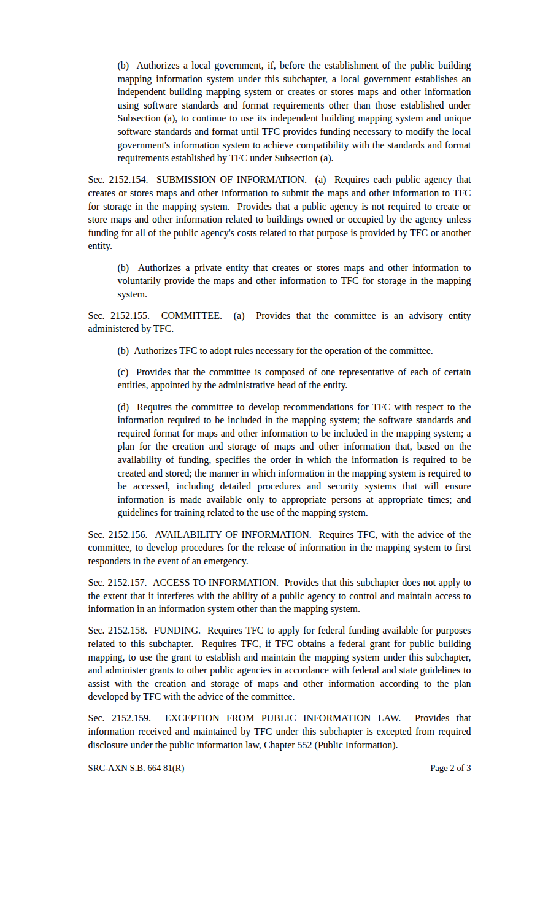(b) Authorizes a local government, if, before the establishment of the public building mapping information system under this subchapter, a local government establishes an independent building mapping system or creates or stores maps and other information using software standards and format requirements other than those established under Subsection (a), to continue to use its independent building mapping system and unique software standards and format until TFC provides funding necessary to modify the local government's information system to achieve compatibility with the standards and format requirements established by TFC under Subsection (a).
Sec. 2152.154. SUBMISSION OF INFORMATION. (a) Requires each public agency that creates or stores maps and other information to submit the maps and other information to TFC for storage in the mapping system. Provides that a public agency is not required to create or store maps and other information related to buildings owned or occupied by the agency unless funding for all of the public agency's costs related to that purpose is provided by TFC or another entity.
(b) Authorizes a private entity that creates or stores maps and other information to voluntarily provide the maps and other information to TFC for storage in the mapping system.
Sec. 2152.155. COMMITTEE. (a) Provides that the committee is an advisory entity administered by TFC.
(b) Authorizes TFC to adopt rules necessary for the operation of the committee.
(c) Provides that the committee is composed of one representative of each of certain entities, appointed by the administrative head of the entity.
(d) Requires the committee to develop recommendations for TFC with respect to the information required to be included in the mapping system; the software standards and required format for maps and other information to be included in the mapping system; a plan for the creation and storage of maps and other information that, based on the availability of funding, specifies the order in which the information is required to be created and stored; the manner in which information in the mapping system is required to be accessed, including detailed procedures and security systems that will ensure information is made available only to appropriate persons at appropriate times; and guidelines for training related to the use of the mapping system.
Sec. 2152.156. AVAILABILITY OF INFORMATION. Requires TFC, with the advice of the committee, to develop procedures for the release of information in the mapping system to first responders in the event of an emergency.
Sec. 2152.157. ACCESS TO INFORMATION. Provides that this subchapter does not apply to the extent that it interferes with the ability of a public agency to control and maintain access to information in an information system other than the mapping system.
Sec. 2152.158. FUNDING. Requires TFC to apply for federal funding available for purposes related to this subchapter. Requires TFC, if TFC obtains a federal grant for public building mapping, to use the grant to establish and maintain the mapping system under this subchapter, and administer grants to other public agencies in accordance with federal and state guidelines to assist with the creation and storage of maps and other information according to the plan developed by TFC with the advice of the committee.
Sec. 2152.159. EXCEPTION FROM PUBLIC INFORMATION LAW. Provides that information received and maintained by TFC under this subchapter is excepted from required disclosure under the public information law, Chapter 552 (Public Information).
SRC-AXN S.B. 664 81(R) Page 2 of 3